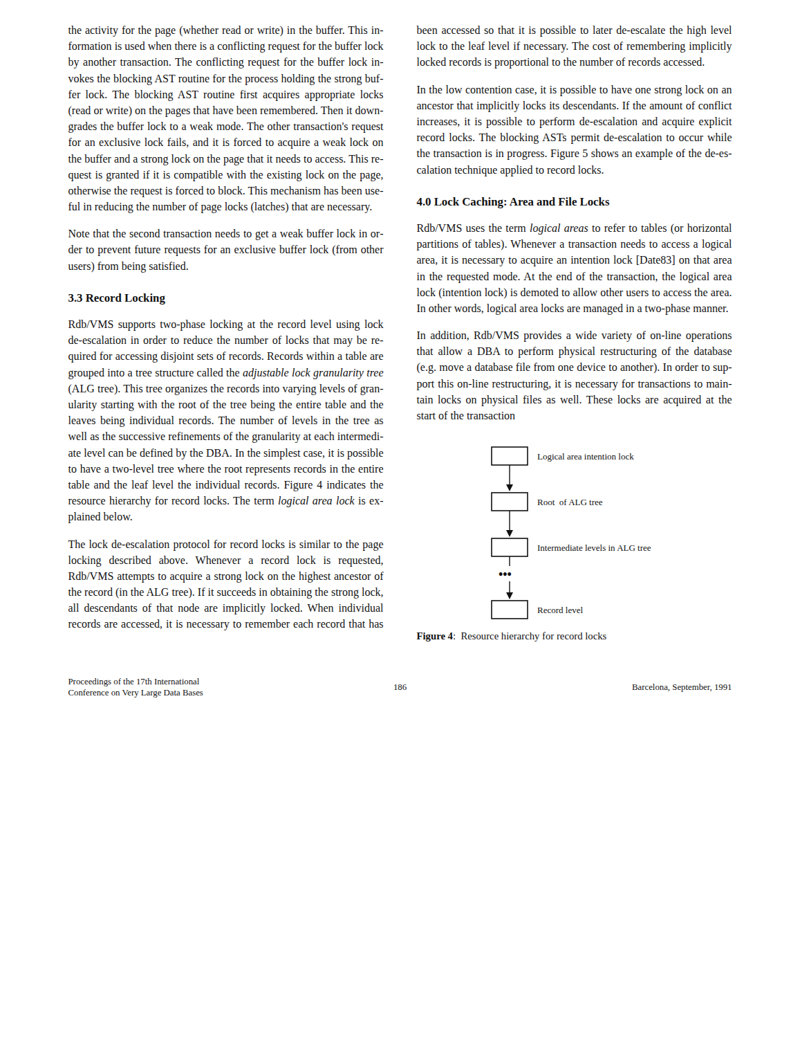the activity for the page (whether read or write) in the buffer. This information is used when there is a conflicting request for the buffer lock by another transaction. The conflicting request for the buffer lock invokes the blocking AST routine for the process holding the strong buffer lock. The blocking AST routine first acquires appropriate locks (read or write) on the pages that have been remembered. Then it downgrades the buffer lock to a weak mode. The other transaction's request for an exclusive lock fails, and it is forced to acquire a weak lock on the buffer and a strong lock on the page that it needs to access. This request is granted if it is compatible with the existing lock on the page, otherwise the request is forced to block. This mechanism has been useful in reducing the number of page locks (latches) that are necessary.
Note that the second transaction needs to get a weak buffer lock in order to prevent future requests for an exclusive buffer lock (from other users) from being satisfied.
3.3 Record Locking
Rdb/VMS supports two-phase locking at the record level using lock de-escalation in order to reduce the number of locks that may be required for accessing disjoint sets of records. Records within a table are grouped into a tree structure called the adjustable lock granularity tree (ALG tree). This tree organizes the records into varying levels of granularity starting with the root of the tree being the entire table and the leaves being individual records. The number of levels in the tree as well as the successive refinements of the granularity at each intermediate level can be defined by the DBA. In the simplest case, it is possible to have a two-level tree where the root represents records in the entire table and the leaf level the individual records. Figure 4 indicates the resource hierarchy for record locks. The term logical area lock is explained below.
The lock de-escalation protocol for record locks is similar to the page locking described above. Whenever a record lock is requested, Rdb/VMS attempts to acquire a strong lock on the highest ancestor of the record (in the ALG tree). If it succeeds in obtaining the strong lock, all descendants of that node are implicitly locked. When individual records are accessed, it is necessary to remember each record that has been accessed so that it is possible to later de-escalate the high level lock to the leaf level if necessary. The cost of remembering implicitly locked records is proportional to the number of records accessed.
In the low contention case, it is possible to have one strong lock on an ancestor that implicitly locks its descendants. If the amount of conflict increases, it is possible to perform de-escalation and acquire explicit record locks. The blocking ASTs permit de-escalation to occur while the transaction is in progress. Figure 5 shows an example of the de-escalation technique applied to record locks.
4.0 Lock Caching: Area and File Locks
Rdb/VMS uses the term logical areas to refer to tables (or horizontal partitions of tables). Whenever a transaction needs to access a logical area, it is necessary to acquire an intention lock [Date83] on that area in the requested mode. At the end of the transaction, the logical area lock (intention lock) is demoted to allow other users to access the area. In other words, logical area locks are managed in a two-phase manner.
In addition, Rdb/VMS provides a wide variety of on-line operations that allow a DBA to perform physical restructuring of the database (e.g. move a database file from one device to another). In order to support this on-line restructuring, it is necessary for transactions to maintain locks on physical files as well. These locks are acquired at the start of the transaction
Logical area intention lock Root of ALG tree Intermediate levels in ALG tree ••• Record level
Figure 4: Resource hierarchy for record locks
Proceedings of the 17th International
Conference on Very Large Data Bases
186
Barcelona, September, 1991